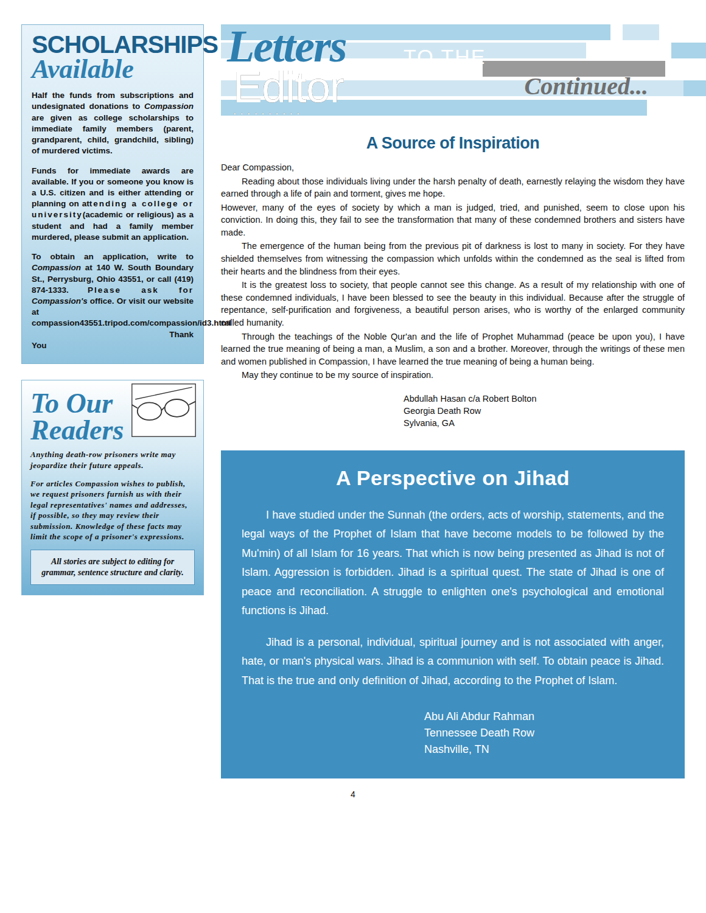ScholarshipsAvailable
Half the funds from subscriptions and undesignated donations to Compassion are given as college scholarships to immediate family members (parent, grandparent, child, grandchild, sibling) of murdered victims.
Funds for immediate awards are available. If you or someone you know is a U.S. citizen and is either attending or planning on attending a college or university(academic or religious) as a student and had a family member murdered, please submit an application.
To obtain an application, write to Compassion at 140 W. South Boundary St., Perrysburg, Ohio 43551, or call (419) 874-1333. Please ask for Compassion's office. Or visit our website at compassion43551.tripod.com/compassion/id3.html Thank You
To Our
Readers
Anything death-row prisoners write may jeopardize their future appeals.
For articles Compassion wishes to publish, we request prisoners furnish us with their legal representatives' names and addresses, if possible, so they may review their submission. Knowledge of these facts may limit the scope of a prisoner's expressions.
All stories are subject to editing for grammar, sentence structure and clarity.
Letters
TO THE
Editor..........
Continued...
A Source of Inspiration
Dear Compassion,
Reading about those individuals living under the harsh penalty of death, earnestly relaying the wisdom they have earned through a life of pain and torment, gives me hope.
However, many of the eyes of society by which a man is judged, tried, and punished, seem to close upon his conviction. In doing this, they fail to see the transformation that many of these condemned brothers and sisters have made.
The emergence of the human being from the previous pit of darkness is lost to many in society. For they have shielded themselves from witnessing the compassion which unfolds within the condemned as the seal is lifted from their hearts and the blindness from their eyes.
It is the greatest loss to society, that people cannot see this change. As a result of my relationship with one of these condemned individuals, I have been blessed to see the beauty in this individual. Because after the struggle of repentance, self-purification and forgiveness, a beautiful person arises, who is worthy of the enlarged community called humanity.
Through the teachings of the Noble Qur'an and the life of Prophet Muhammad (peace be upon you), I have learned the true meaning of being a man, a Muslim, a son and a brother. Moreover, through the writings of these men and women published in Compassion, I have learned the true meaning of being a human being.
May they continue to be my source of inspiration.
Abdullah Hasan c/a Robert Bolton
Georgia Death Row
Sylvania, GA
A Perspective on Jihad
I have studied under the Sunnah (the orders, acts of worship, statements, and the legal ways of the Prophet of Islam that have become models to be followed by the Mu'min) of all Islam for 16 years. That which is now being presented as Jihad is not of Islam. Aggression is forbidden. Jihad is a spiritual quest. The state of Jihad is one of peace and reconciliation. A struggle to enlighten one's psychological and emotional functions is Jihad.
Jihad is a personal, individual, spiritual journey and is not associated with anger, hate, or man's physical wars. Jihad is a communion with self. To obtain peace is Jihad. That is the true and only definition of Jihad, according to the Prophet of Islam.
Abu Ali Abdur Rahman
Tennessee Death Row
Nashville, TN
4